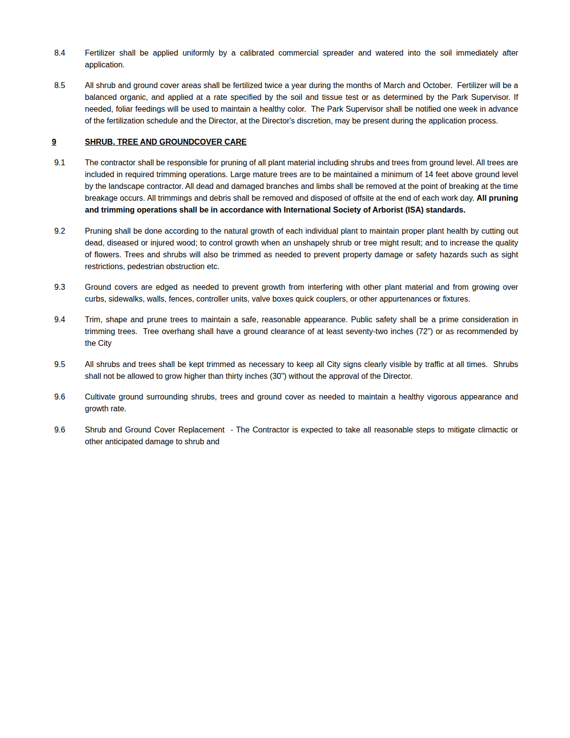8.4
Fertilizer shall be applied uniformly by a calibrated commercial spreader and watered into the soil immediately after application.
8.5
All shrub and ground cover areas shall be fertilized twice a year during the months of March and October. Fertilizer will be a balanced organic, and applied at a rate specified by the soil and tissue test or as determined by the Park Supervisor. If needed, foliar feedings will be used to maintain a healthy color. The Park Supervisor shall be notified one week in advance of the fertilization schedule and the Director, at the Director's discretion, may be present during the application process.
9 SHRUB, TREE AND GROUNDCOVER CARE
9.1
The contractor shall be responsible for pruning of all plant material including shrubs and trees from ground level. All trees are included in required trimming operations. Large mature trees are to be maintained a minimum of 14 feet above ground level by the landscape contractor. All dead and damaged branches and limbs shall be removed at the point of breaking at the time breakage occurs. All trimmings and debris shall be removed and disposed of offsite at the end of each work day. All pruning and trimming operations shall be in accordance with International Society of Arborist (ISA) standards.
9.2
Pruning shall be done according to the natural growth of each individual plant to maintain proper plant health by cutting out dead, diseased or injured wood; to control growth when an unshapely shrub or tree might result; and to increase the quality of flowers. Trees and shrubs will also be trimmed as needed to prevent property damage or safety hazards such as sight restrictions, pedestrian obstruction etc.
9.3
Ground covers are edged as needed to prevent growth from interfering with other plant material and from growing over curbs, sidewalks, walls, fences, controller units, valve boxes quick couplers, or other appurtenances or fixtures.
9.4
Trim, shape and prune trees to maintain a safe, reasonable appearance. Public safety shall be a prime consideration in trimming trees. Tree overhang shall have a ground clearance of at least seventy-two inches (72") or as recommended by the City
9.5
All shrubs and trees shall be kept trimmed as necessary to keep all City signs clearly visible by traffic at all times. Shrubs shall not be allowed to grow higher than thirty inches (30") without the approval of the Director.
9.6
Cultivate ground surrounding shrubs, trees and ground cover as needed to maintain a healthy vigorous appearance and growth rate.
9.6
Shrub and Ground Cover Replacement - The Contractor is expected to take all reasonable steps to mitigate climactic or other anticipated damage to shrub and